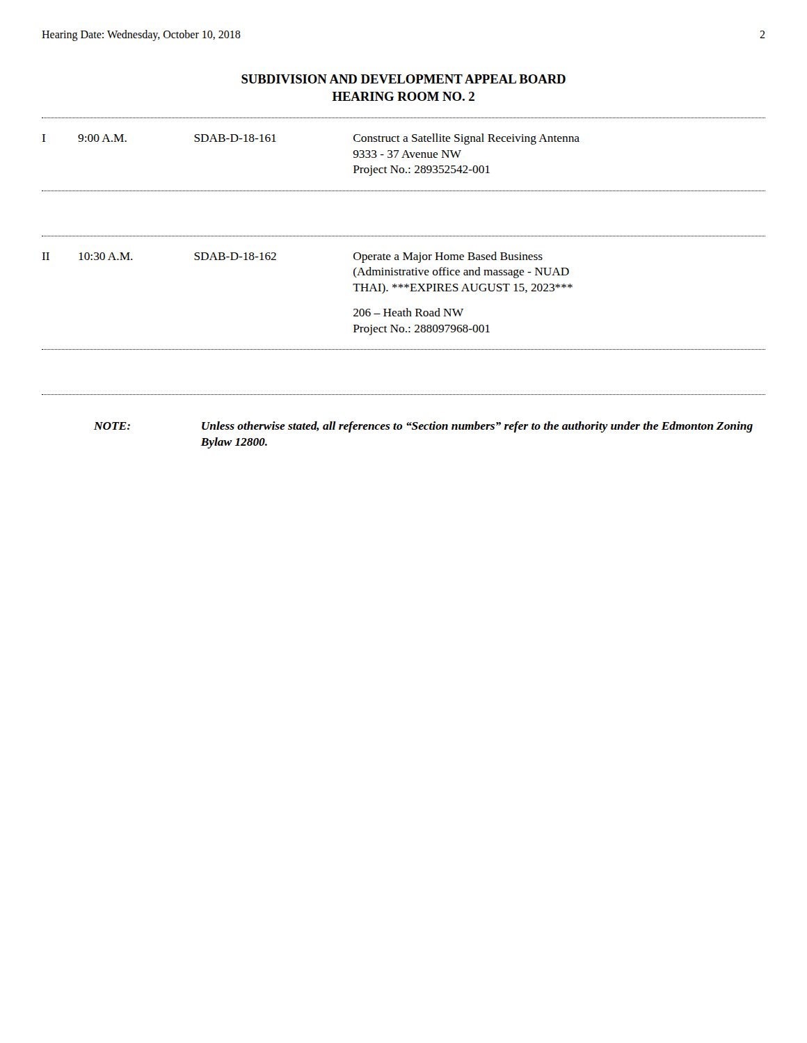Hearing Date: Wednesday, October 10, 2018
2
SUBDIVISION AND DEVELOPMENT APPEAL BOARD
HEARING ROOM NO. 2
| I | 9:00 A.M. | SDAB-D-18-161 | Construct a Satellite Signal Receiving Antenna 9333 - 37 Avenue NW Project No.: 289352542-001 |
| II | 10:30 A.M. | SDAB-D-18-162 | Operate a Major Home Based Business (Administrative office and massage - NUAD THAI). ***EXPIRES AUGUST 15, 2023*** 206 – Heath Road NW Project No.: 288097968-001 |
NOTE:
Unless otherwise stated, all references to “Section numbers” refer to the authority under the Edmonton Zoning Bylaw 12800.